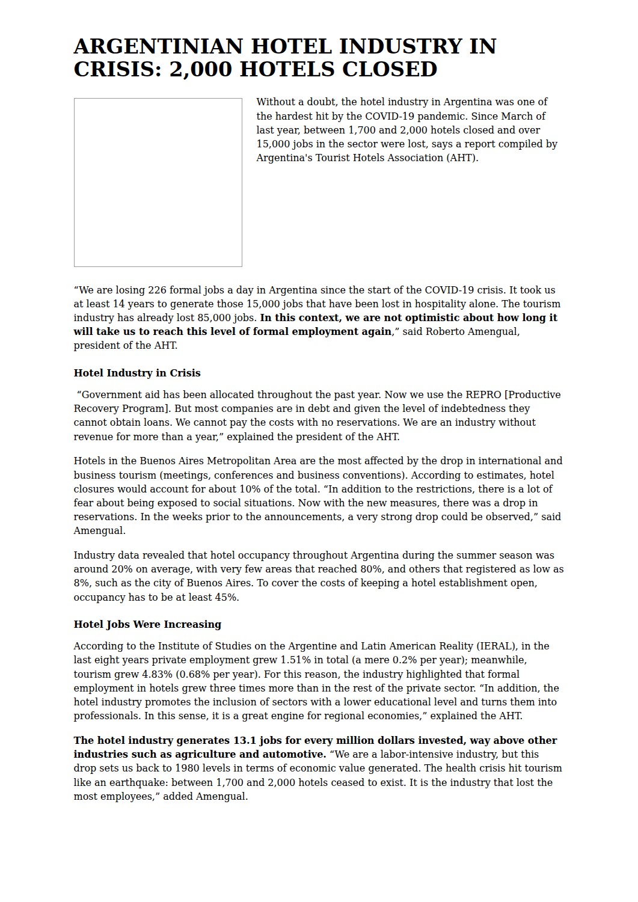Argentinian Hotel Industry in Crisis: 2,000 Hotels Closed
Without a doubt, the hotel industry in Argentina was one of the hardest hit by the COVID-19 pandemic. Since March of last year, between 1,700 and 2,000 hotels closed and over 15,000 jobs in the sector were lost, says a report compiled by Argentina's Tourist Hotels Association (AHT).
“We are losing 226 formal jobs a day in Argentina since the start of the COVID-19 crisis. It took us at least 14 years to generate those 15,000 jobs that have been lost in hospitality alone. The tourism industry has already lost 85,000 jobs. In this context, we are not optimistic about how long it will take us to reach this level of formal employment again,” said Roberto Amengual, president of the AHT.
Hotel Industry in Crisis
“Government aid has been allocated throughout the past year. Now we use the REPRO [Productive Recovery Program]. But most companies are in debt and given the level of indebtedness they cannot obtain loans. We cannot pay the costs with no reservations. We are an industry without revenue for more than a year,” explained the president of the AHT.
Hotels in the Buenos Aires Metropolitan Area are the most affected by the drop in international and business tourism (meetings, conferences and business conventions). According to estimates, hotel closures would account for about 10% of the total. “In addition to the restrictions, there is a lot of fear about being exposed to social situations. Now with the new measures, there was a drop in reservations. In the weeks prior to the announcements, a very strong drop could be observed,” said Amengual.
Industry data revealed that hotel occupancy throughout Argentina during the summer season was around 20% on average, with very few areas that reached 80%, and others that registered as low as 8%, such as the city of Buenos Aires. To cover the costs of keeping a hotel establishment open, occupancy has to be at least 45%.
Hotel Jobs Were Increasing
According to the Institute of Studies on the Argentine and Latin American Reality (IERAL), in the last eight years private employment grew 1.51% in total (a mere 0.2% per year); meanwhile, tourism grew 4.83% (0.68% per year). For this reason, the industry highlighted that formal employment in hotels grew three times more than in the rest of the private sector. “In addition, the hotel industry promotes the inclusion of sectors with a lower educational level and turns them into professionals. In this sense, it is a great engine for regional economies,” explained the AHT.
The hotel industry generates 13.1 jobs for every million dollars invested, way above other industries such as agriculture and automotive. “We are a labor-intensive industry, but this drop sets us back to 1980 levels in terms of economic value generated. The health crisis hit tourism like an earthquake: between 1,700 and 2,000 hotels ceased to exist. It is the industry that lost the most employees,” added Amengual.